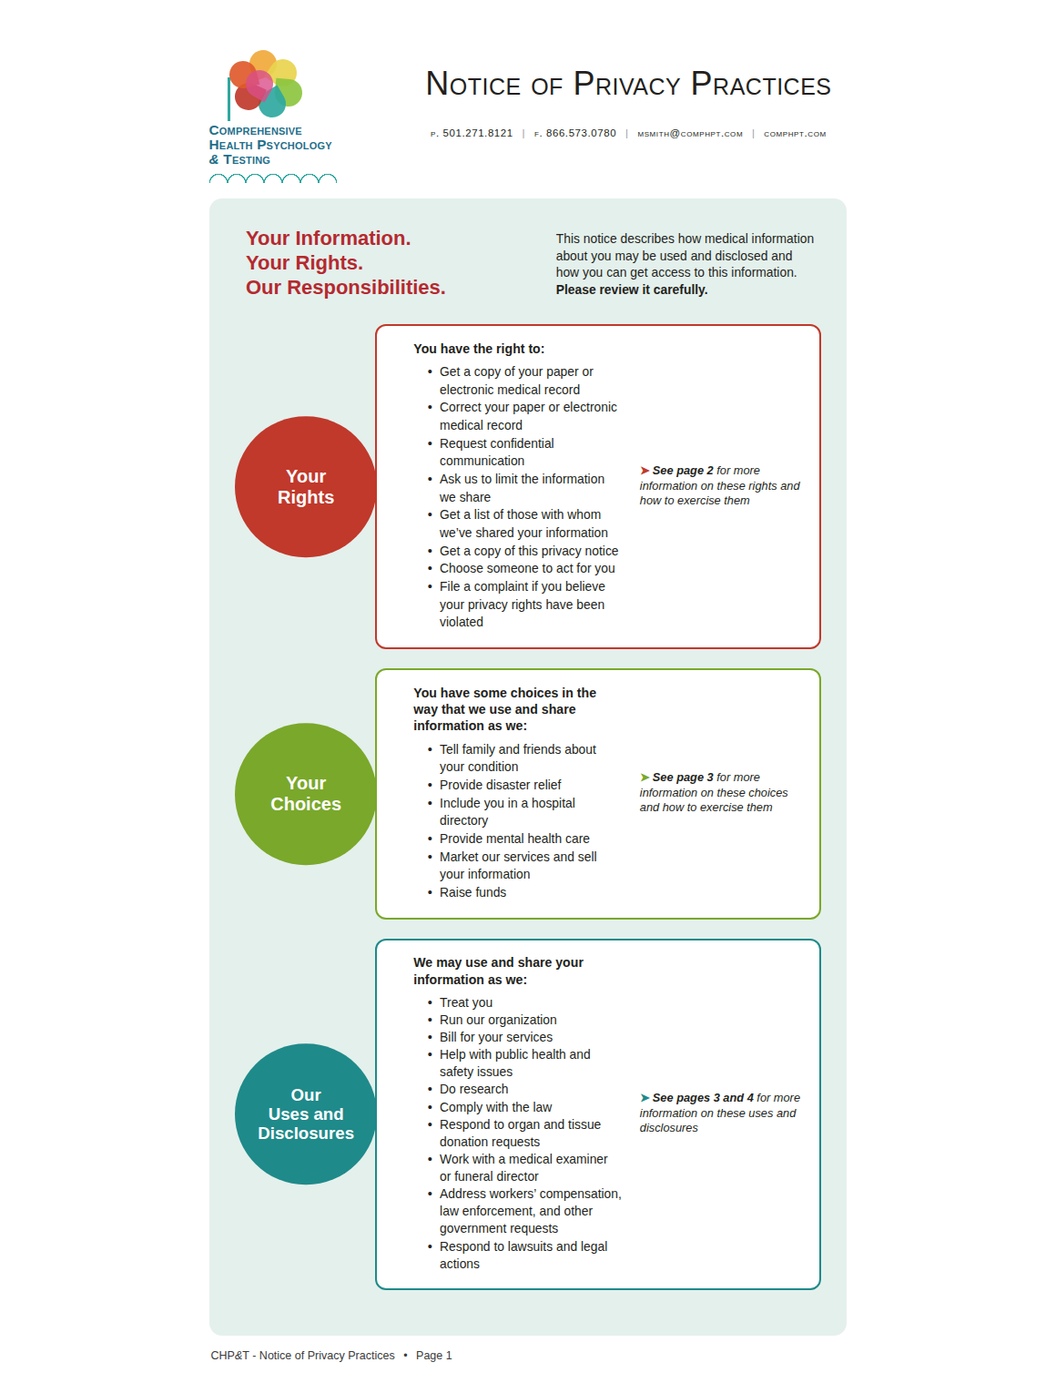Comprehensive
Health Psychology
& Testing
Notice of Privacy Practices
p. 501.271.8121 | f. 866.573.0780 | msmith@comphpt.com | comphpt.com
Your Information.
Your Rights.
Our Responsibilities.
This notice describes how medical information about you may be used and disclosed and how you can get access to this information. Please review it carefully.
Your
Rights
You have the right to:
Get a copy of your paper or electronic medical record
Correct your paper or electronic medical record
Request confidential communication
Ask us to limit the information we share
Get a list of those with whom we’ve shared your information
Get a copy of this privacy notice
Choose someone to act for you
File a complaint if you believe your privacy rights have been violated
➤See page 2 for more information on these rights and how to exercise them
Your
Choices
You have some choices in the way that we use and share information as we:
Tell family and friends about your condition
Provide disaster relief
Include you in a hospital directory
Provide mental health care
Market our services and sell your information
Raise funds
➤See page 3 for more information on these choices and how to exercise them
Our
Uses and
Disclosures
We may use and share your information as we:
Treat you
Run our organization
Bill for your services
Help with public health and safety issues
Do research
Comply with the law
Respond to organ and tissue donation requests
Work with a medical examiner or funeral director
Address workers’ compensation, law enforcement, and other government requests
Respond to lawsuits and legal actions
➤See pages 3 and 4 for more information on these uses and disclosures
CHP&T - Notice of Privacy Practices • Page 1